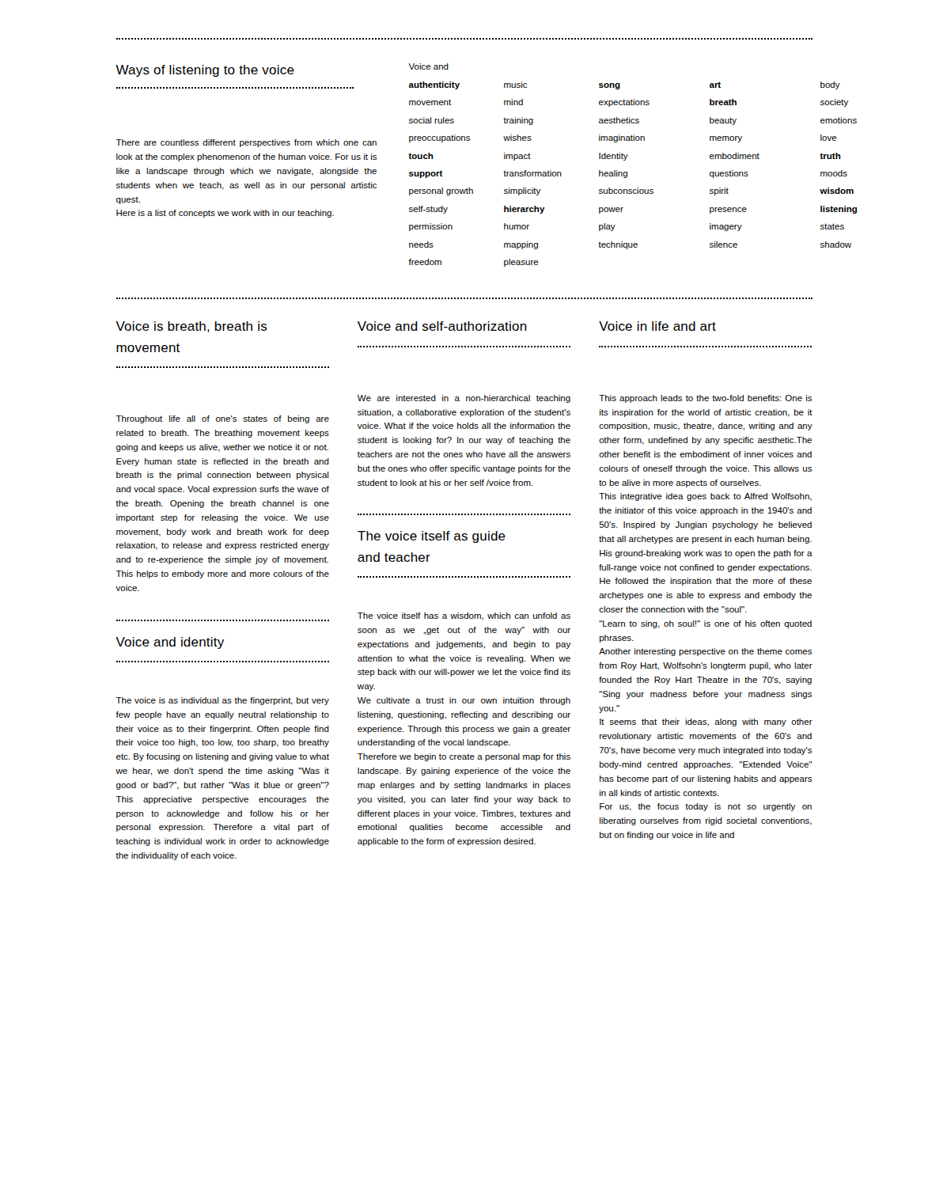Ways of listening to the voice
There are countless different perspectives from which one can look at the complex phenomenon of the human voice. For us it is like a landscape through which we navigate, alongside the students when we teach, as well as in our personal artistic quest.
Here is a list of concepts we work with in our teaching.
Voice and
authenticity
movement
social rules
preoccupations
touch
support
personal growth
self-study
permission
needs
freedom
music
mind
training
wishes
impact
transformation
simplicity
hierarchy
humor
mapping
pleasure
song
expectations
aesthetics
imagination
Identity
healing
subconscious
power
play
technique
art
breath
beauty
memory
embodiment
questions
spirit
presence
imagery
silence
body
society
emotions
love
truth
moods
wisdom
listening
states
shadow
Voice is breath, breath is movement
Throughout life all of one's states of being are related to breath. The breathing movement keeps going and keeps us alive, wether we notice it or not. Every human state is reflected in the breath and breath is the primal connection between physical and vocal space. Vocal expression surfs the wave of the breath. Opening the breath channel is one important step for releasing the voice. We use movement, body work and breath work for deep relaxation, to release and express restricted energy and to re-experience the simple joy of movement. This helps to embody more and more colours of the voice.
Voice and identity
The voice is as individual as the fingerprint, but very few people have an equally neutral relationship to their voice as to their fingerprint. Often people find their voice too high, too low, too sharp, too breathy etc. By focusing on listening and giving value to what we hear, we don't spend the time asking "Was it good or bad?", but rather "Was it blue or green"? This appreciative perspective encourages the person to acknowledge and follow his or her personal expression. Therefore a vital part of teaching is individual work in order to acknowledge the individuality of each voice.
Voice and self-authorization
We are interested in a non-hierarchical teaching situation, a collaborative exploration of the student's voice. What if the voice holds all the information the student is looking for? In our way of teaching the teachers are not the ones who have all the answers but the ones who offer specific vantage points for the student to look at his or her self /voice from.
The voice itself as guide
and teacher
The voice itself has a wisdom, which can unfold as soon as we „get out of the way" with our expectations and judgements, and begin to pay attention to what the voice is revealing. When we step back with our will-power we let the voice find its way.
We cultivate a trust in our own intuition through listening, questioning, reflecting and describing our experience. Through this process we gain a greater understanding of the vocal landscape.
Therefore we begin to create a personal map for this landscape. By gaining experience of the voice the map enlarges and by setting landmarks in places you visited, you can later find your way back to different places in your voice. Timbres, textures and emotional qualities become accessible and applicable to the form of expression desired.
Voice in life and art
This approach leads to the two-fold benefits: One is its inspiration for the world of artistic creation, be it composition, music, theatre, dance, writing and any other form, undefined by any specific aesthetic.The other benefit is the embodiment of inner voices and colours of oneself through the voice. This allows us to be alive in more aspects of ourselves.
This integrative idea goes back to Alfred Wolfsohn, the initiator of this voice approach in the 1940's and 50's. Inspired by Jungian psychology he believed that all archetypes are present in each human being. His ground-breaking work was to open the path for a full-range voice not confined to gender expectations. He followed the inspiration that the more of these archetypes one is able to express and embody the closer the connection with the "soul".
"Learn to sing, oh soul!" is one of his often quoted phrases.
Another interesting perspective on the theme comes from Roy Hart, Wolfsohn's longterm pupil, who later founded the Roy Hart Theatre in the 70's, saying "Sing your madness before your madness sings you."
It seems that their ideas, along with many other revolutionary artistic movements of the 60's and 70's, have become very much integrated into today's body-mind centred approaches. "Extended Voice" has become part of our listening habits and appears in all kinds of artistic contexts.
For us, the focus today is not so urgently on liberating ourselves from rigid societal conventions, but on finding our voice in life and